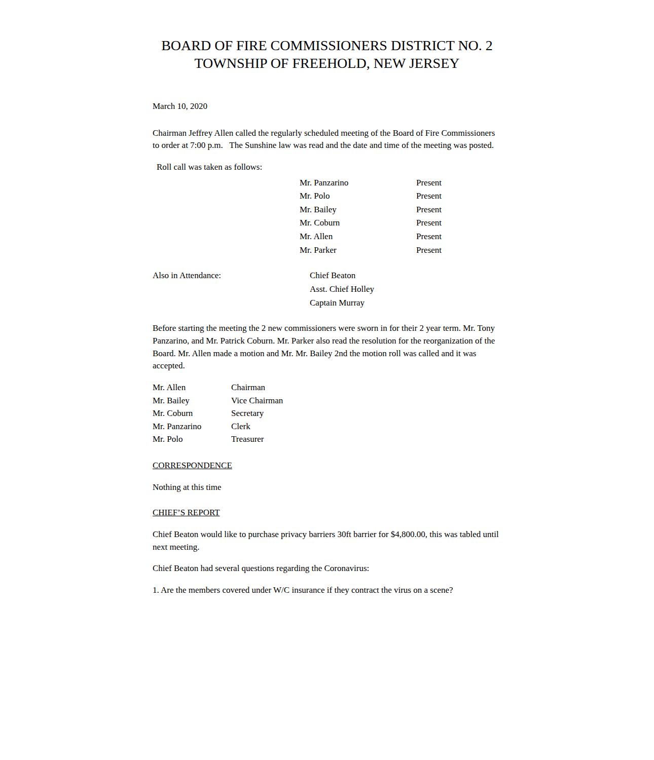BOARD OF FIRE COMMISSIONERS DISTRICT NO. 2
TOWNSHIP OF FREEHOLD, NEW JERSEY
March 10, 2020
Chairman Jeffrey Allen called the regularly scheduled meeting of the Board of Fire Commissioners to order at 7:00 p.m. The Sunshine law was read and the date and time of the meeting was posted.
Roll call was taken as follows:
| | Mr. Panzarino | Present |
| | Mr. Polo | Present |
| | Mr. Bailey | Present |
| | Mr. Coburn | Present |
| | Mr. Allen | Present |
| | Mr. Parker | Present |
| Also in Attendance: | Chief Beaton |
| | Asst. Chief Holley |
| | Captain Murray |
Before starting the meeting the 2 new commissioners were sworn in for their 2 year term. Mr. Tony Panzarino, and Mr. Patrick Coburn. Mr. Parker also read the resolution for the reorganization of the Board. Mr. Allen made a motion and Mr. Mr. Bailey 2nd the motion roll was called and it was accepted.
| Mr. Allen | Chairman |
| Mr. Bailey | Vice Chairman |
| Mr. Coburn | Secretary |
| Mr. Panzarino | Clerk |
| Mr. Polo | Treasurer |
CORRESPONDENCE
Nothing at this time
CHIEF’S REPORT
Chief Beaton would like to purchase privacy barriers 30ft barrier for $4,800.00, this was tabled until next meeting.
Chief Beaton had several questions regarding the Coronavirus:
1. Are the members covered under W/C insurance if they contract the virus on a scene?